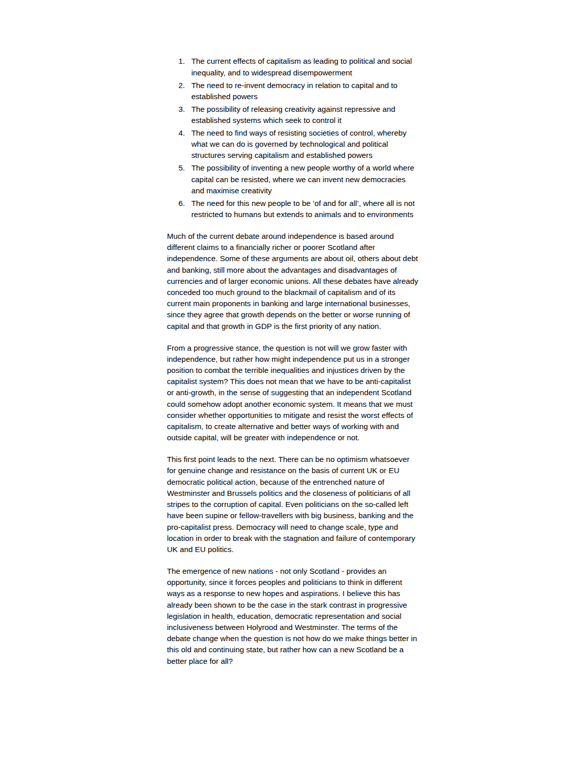The current effects of capitalism as leading to political and social inequality, and to widespread disempowerment
The need to re-invent democracy in relation to capital and to established powers
The possibility of releasing creativity against repressive and established systems which seek to control it
The need to find ways of resisting societies of control, whereby what we can do is governed by technological and political structures serving capitalism and established powers
The possibility of inventing a new people worthy of a world where capital can be resisted, where we can invent new democracies and maximise creativity
The need for this new people to be ‘of and for all’, where all is not restricted to humans but extends to animals and to environments
Much of the current debate around independence is based around different claims to a financially richer or poorer Scotland after independence. Some of these arguments are about oil, others about debt and banking, still more about the advantages and disadvantages of currencies and of larger economic unions. All these debates have already conceded too much ground to the blackmail of capitalism and of its current main proponents in banking and large international businesses, since they agree that growth depends on the better or worse running of capital and that growth in GDP is the first priority of any nation.
From a progressive stance, the question is not will we grow faster with independence, but rather how might independence put us in a stronger position to combat the terrible inequalities and injustices driven by the capitalist system? This does not mean that we have to be anti-capitalist or anti-growth, in the sense of suggesting that an independent Scotland could somehow adopt another economic system. It means that we must consider whether opportunities to mitigate and resist the worst effects of capitalism, to create alternative and better ways of working with and outside capital, will be greater with independence or not.
This first point leads to the next. There can be no optimism whatsoever for genuine change and resistance on the basis of current UK or EU democratic political action, because of the entrenched nature of Westminster and Brussels politics and the closeness of politicians of all stripes to the corruption of capital. Even politicians on the so-called left have been supine or fellow-travellers with big business, banking and the pro-capitalist press. Democracy will need to change scale, type and location in order to break with the stagnation and failure of contemporary UK and EU politics.
The emergence of new nations - not only Scotland - provides an opportunity, since it forces peoples and politicians to think in different ways as a response to new hopes and aspirations. I believe this has already been shown to be the case in the stark contrast in progressive legislation in health, education, democratic representation and social inclusiveness between Holyrood and Westminster. The terms of the debate change when the question is not how do we make things better in this old and continuing state, but rather how can a new Scotland be a better place for all?